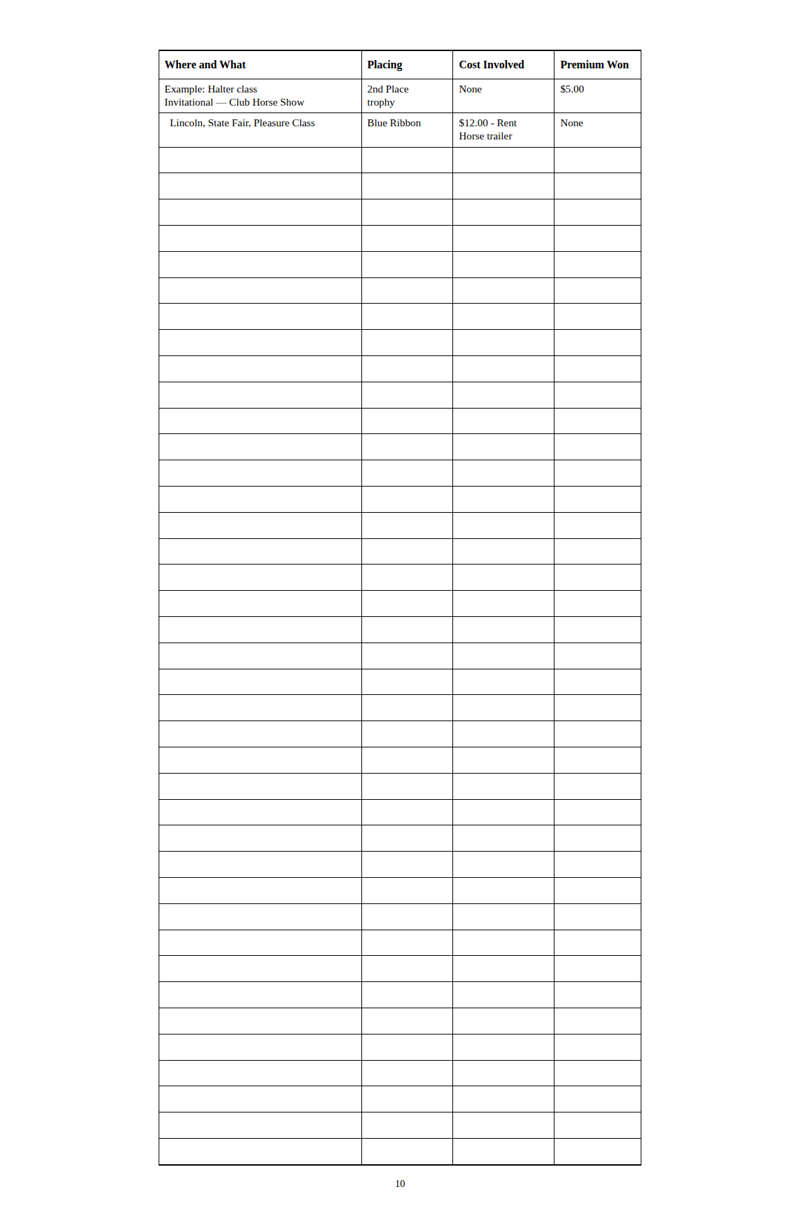| Where and What | Placing | Cost Involved | Premium Won |
| --- | --- | --- | --- |
| Example: Halter class Invitational — Club Horse Show | 2nd Place trophy | None | $5.00 |
| Lincoln, State Fair, Pleasure Class | Blue Ribbon | $12.00 - Rent Horse trailer | None |
10